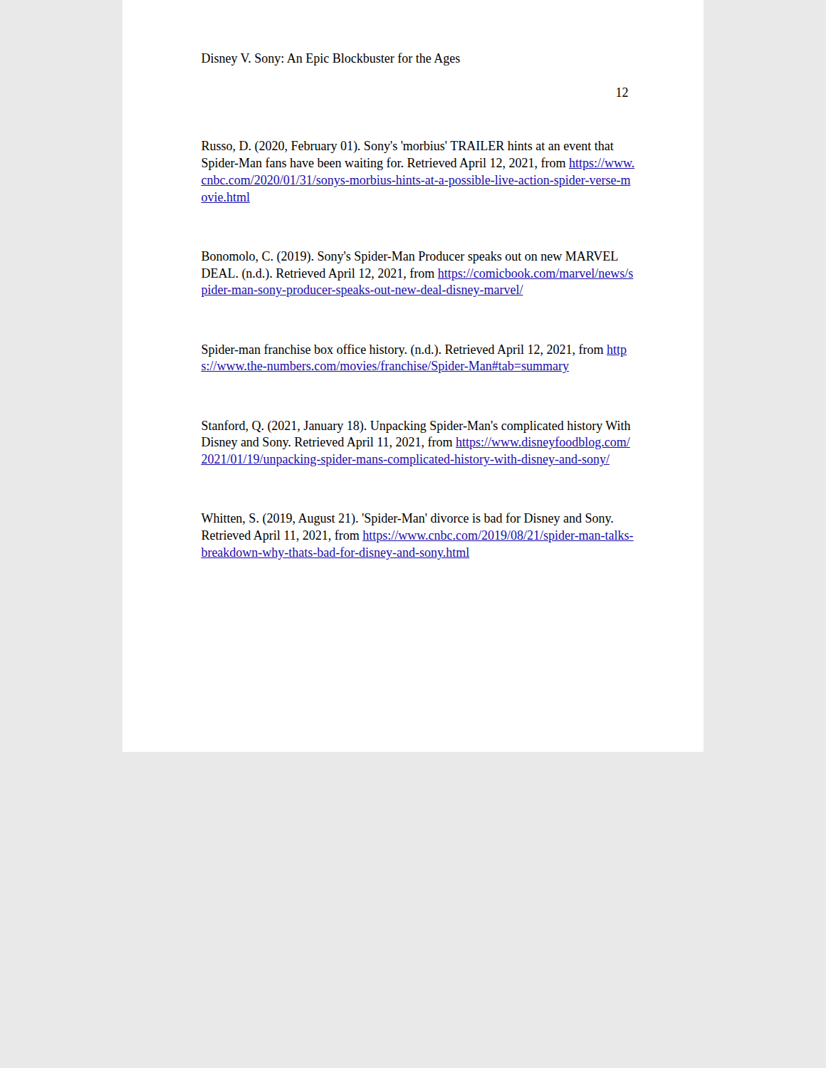Disney V. Sony: An Epic Blockbuster for the Ages
12
Russo, D. (2020, February 01). Sony's 'morbius' TRAILER hints at an event that Spider-Man fans have been waiting for. Retrieved April 12, 2021, from https://www.cnbc.com/2020/01/31/sonys-morbius-hints-at-a-possible-live-action-spider-verse-movie.html
Bonomolo, C. (2019). Sony's Spider-Man Producer speaks out on new MARVEL DEAL. (n.d.). Retrieved April 12, 2021, from https://comicbook.com/marvel/news/spider-man-sony-producer-speaks-out-new-deal-disney-marvel/
Spider-man franchise box office history. (n.d.). Retrieved April 12, 2021, from https://www.the-numbers.com/movies/franchise/Spider-Man#tab=summary
Stanford, Q. (2021, January 18). Unpacking Spider-Man's complicated history With Disney and Sony. Retrieved April 11, 2021, from https://www.disneyfoodblog.com/2021/01/19/unpacking-spider-mans-complicated-history-with-disney-and-sony/
Whitten, S. (2019, August 21). 'Spider-Man' divorce is bad for Disney and Sony. Retrieved April 11, 2021, from https://www.cnbc.com/2019/08/21/spider-man-talks-breakdown-why-thats-bad-for-disney-and-sony.html